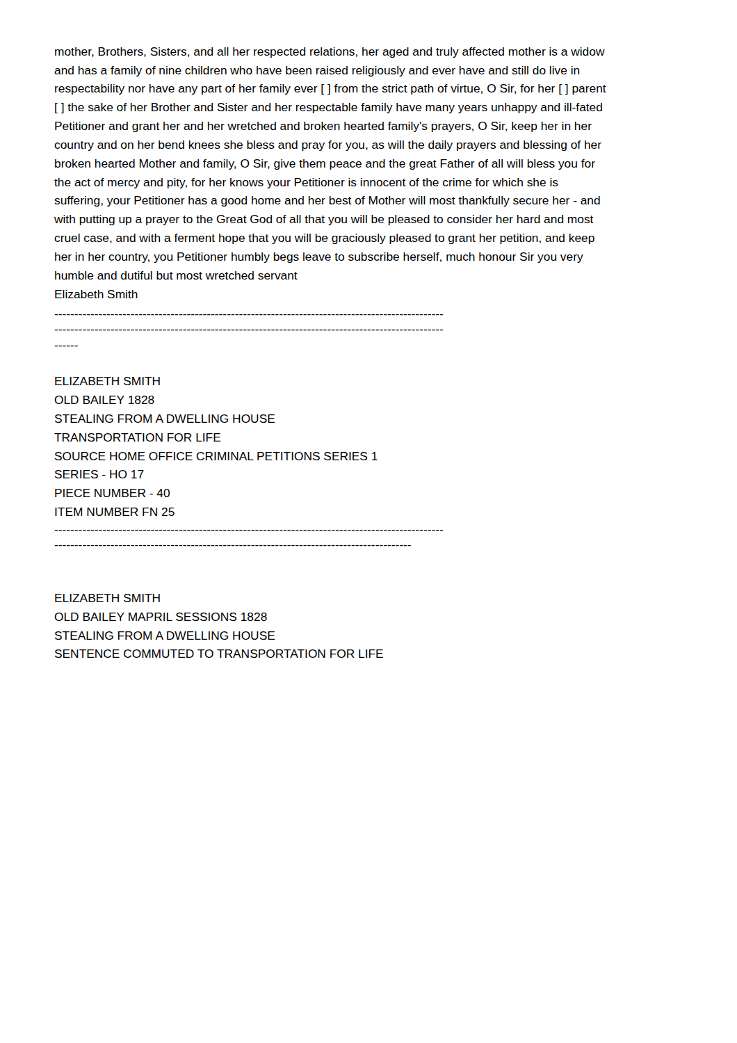mother, Brothers, Sisters, and all her respected relations, her aged and truly affected mother is a widow and has a family of nine children who have been raised religiously and ever have and still do live in respectability nor have any part of her family ever [ ] from the strict path of virtue, O Sir, for her [ ] parent [ ] the sake of her Brother and Sister and her respectable family have many years unhappy and ill-fated Petitioner and grant her and her wretched and broken hearted family's prayers, O Sir, keep her in her country and on her bend knees she bless and pray for you, as will the daily prayers and blessing of her broken hearted Mother and family, O Sir, give them peace and the great Father of all will bless you for the act of mercy and pity, for her knows your Petitioner is innocent of the crime for which she is suffering, your Petitioner has a good home and her best of Mother will most thankfully secure her - and with putting up a prayer to the Great God of all that you will be pleased to consider her hard and most cruel case, and with a ferment hope that you will be graciously pleased to grant her petition, and keep her in her country, you Petitioner humbly begs leave to subscribe herself, much honour Sir you very humble and dutiful but most wretched servant
Elizabeth Smith
-------------------------------------------------------------------------------------------------
-------------------------------------------------------------------------------------------------
------
ELIZABETH SMITH
OLD BAILEY 1828
STEALING FROM A DWELLING HOUSE
TRANSPORTATION FOR LIFE
SOURCE HOME OFFICE CRIMINAL PETITIONS SERIES 1
SERIES - HO 17
PIECE NUMBER - 40
ITEM NUMBER FN 25
-------------------------------------------------------------------------------------------------
-----------------------------------------------------------------------------------------
ELIZABETH SMITH
OLD BAILEY MAPRIL SESSIONS 1828
STEALING FROM A DWELLING HOUSE
SENTENCE COMMUTED TO TRANSPORTATION FOR LIFE